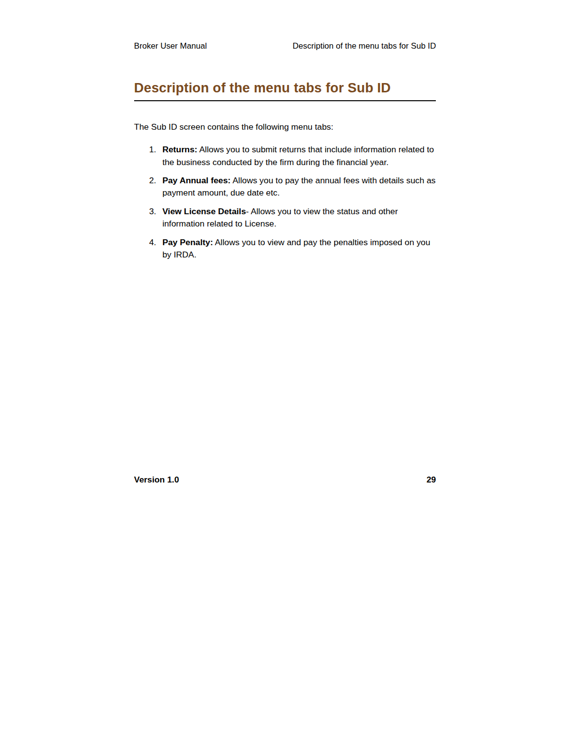Broker User Manual
Description of the menu tabs for Sub ID
Description of the menu tabs for Sub ID
The Sub ID screen contains the following menu tabs:
Returns: Allows you to submit returns that include information related to the business conducted by the firm during the financial year.
Pay Annual fees: Allows you to pay the annual fees with details such as payment amount, due date etc.
View License Details- Allows you to view the status and other information related to License.
Pay Penalty: Allows you to view and pay the penalties imposed on you by IRDA.
Version 1.0
29